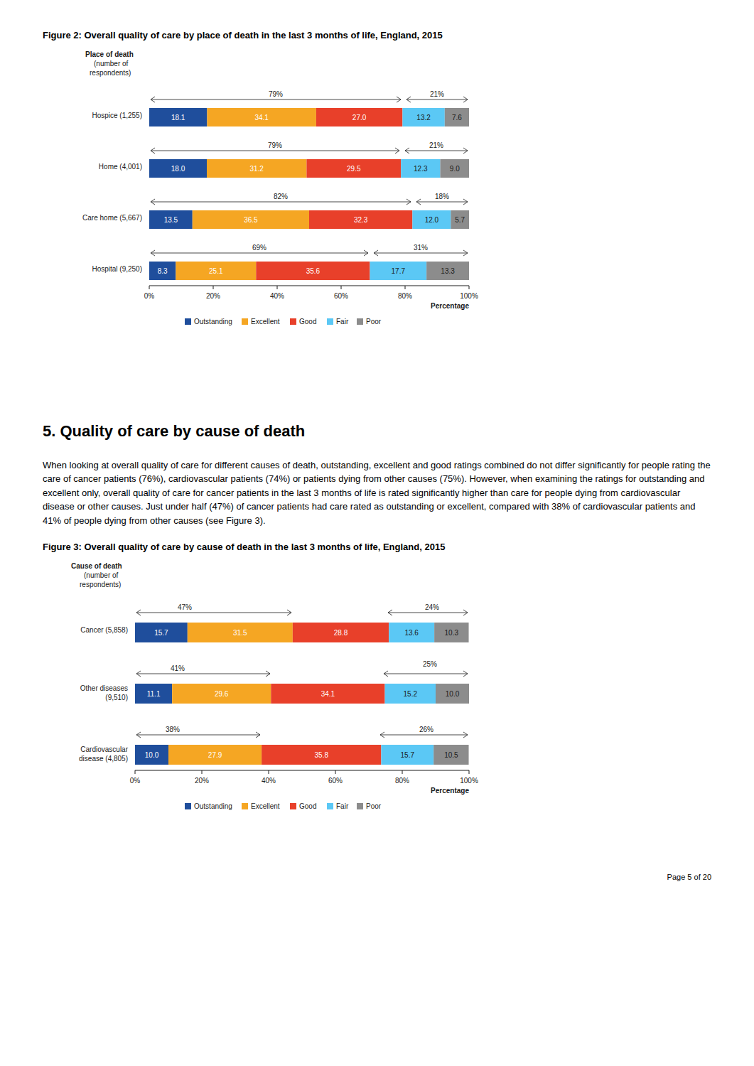Figure 2: Overall quality of care by place of death in the last 3 months of life, England, 2015
Place of death (number of respondents) Hospice (1,255) 18.1 34.1 27.0 13.2 7.6 79% 21% Home (4,001) 18.0 31.2 29.5 12.3 9.0 79% 21% Care home (5,667) 13.5 36.5 32.3 12.0 5.7 82% 18% Hospital (9,250) 8.3 25.1 35.6 17.7 13.3 69% 31% 0% 20% 40% 60% 80% 100% Percentage Outstanding Excellent Good Fair Poor
5. Quality of care by cause of death
When looking at overall quality of care for different causes of death, outstanding, excellent and good ratings combined do not differ significantly for people rating the care of cancer patients (76%), cardiovascular patients (74%) or patients dying from other causes (75%). However, when examining the ratings for outstanding and excellent only, overall quality of care for cancer patients in the last 3 months of life is rated significantly higher than care for people dying from cardiovascular disease or other causes. Just under half (47%) of cancer patients had care rated as outstanding or excellent, compared with 38% of cardiovascular patients and 41% of people dying from other causes (see Figure 3).
Figure 3: Overall quality of care by cause of death in the last 3 months of life, England, 2015
Cause of death (number of respondents) Cancer (5,858) 15.7 31.5 28.8 13.6 10.3 47% 24% Other diseases (9,510) 11.1 29.6 34.1 15.2 10.0 41% 25% Cardiovascular disease (4,805) 10.0 27.9 35.8 15.7 10.5 38% 26% 0% 20% 40% 60% 80% 100% Percentage Outstanding Excellent Good Fair Poor
Page 5 of 20